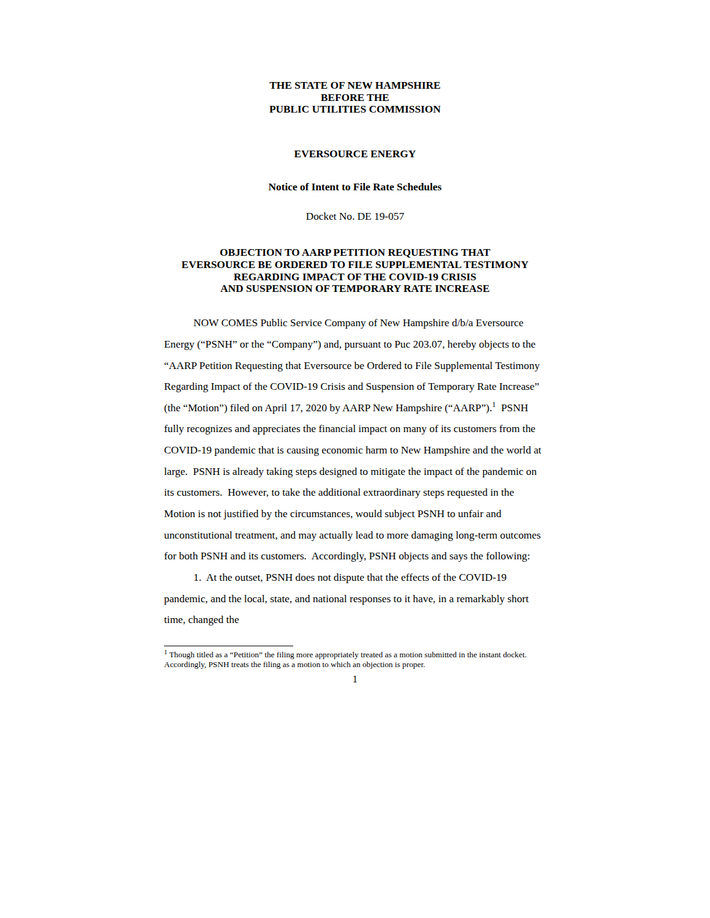THE STATE OF NEW HAMPSHIRE BEFORE THE PUBLIC UTILITIES COMMISSION
EVERSOURCE ENERGY
Notice of Intent to File Rate Schedules
Docket No. DE 19-057
OBJECTION TO AARP PETITION REQUESTING THAT EVERSOURCE BE ORDERED TO FILE SUPPLEMENTAL TESTIMONY REGARDING IMPACT OF THE COVID-19 CRISIS AND SUSPENSION OF TEMPORARY RATE INCREASE
NOW COMES Public Service Company of New Hampshire d/b/a Eversource Energy (“PSNH” or the “Company”) and, pursuant to Puc 203.07, hereby objects to the “AARP Petition Requesting that Eversource be Ordered to File Supplemental Testimony Regarding Impact of the COVID-19 Crisis and Suspension of Temporary Rate Increase” (the “Motion”) filed on April 17, 2020 by AARP New Hampshire (“AARP”).1 PSNH fully recognizes and appreciates the financial impact on many of its customers from the COVID-19 pandemic that is causing economic harm to New Hampshire and the world at large. PSNH is already taking steps designed to mitigate the impact of the pandemic on its customers. However, to take the additional extraordinary steps requested in the Motion is not justified by the circumstances, would subject PSNH to unfair and unconstitutional treatment, and may actually lead to more damaging long-term outcomes for both PSNH and its customers. Accordingly, PSNH objects and says the following:
1. At the outset, PSNH does not dispute that the effects of the COVID-19 pandemic, and the local, state, and national responses to it have, in a remarkably short time, changed the
1 Though titled as a “Petition” the filing more appropriately treated as a motion submitted in the instant docket. Accordingly, PSNH treats the filing as a motion to which an objection is proper.
1